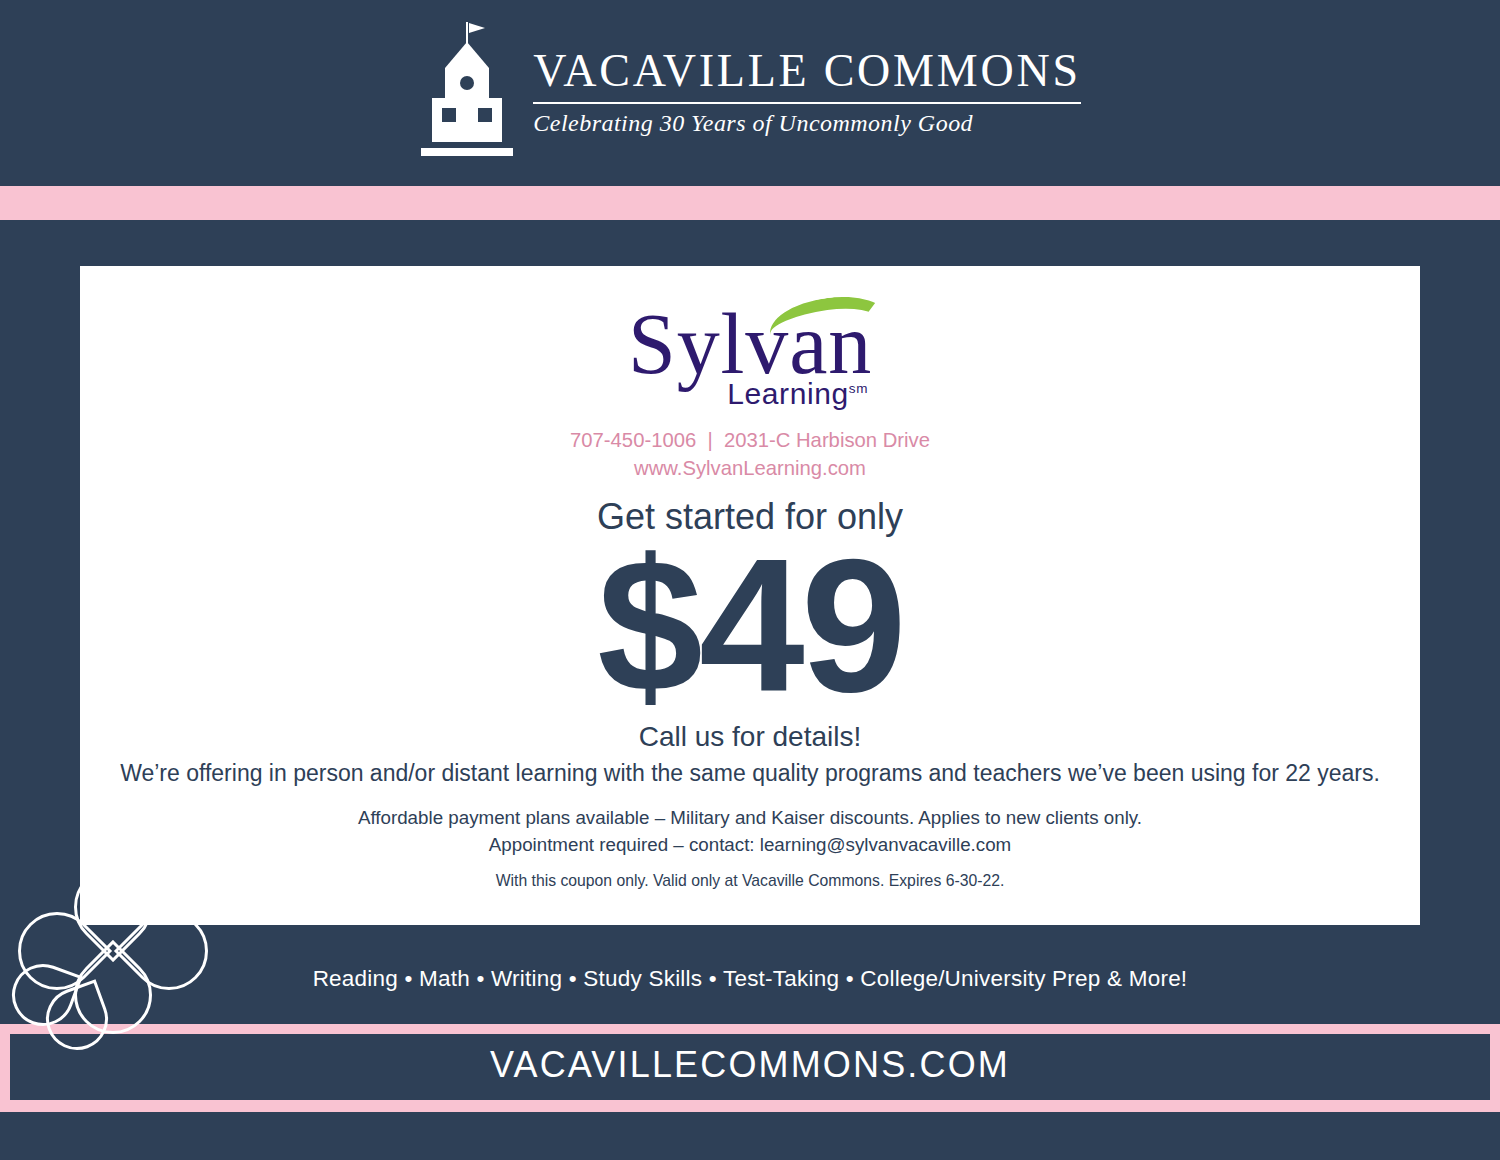Vacaville Commons
Celebrating 30 Years of Uncommonly Good
Sylvan
Learningsm
707-450-1006 | 2031-C Harbison Drive
www.SylvanLearning.com
Get started for only
$49
Call us for details!
We’re offering in person and/or distant learning with the same quality programs and teachers we’ve been using for 22 years.
Affordable payment plans available – Military and Kaiser discounts. Applies to new clients only.
Appointment required – contact: learning@sylvanvacaville.com
With this coupon only. Valid only at Vacaville Commons. Expires 6-30-22.
Reading • Math • Writing • Study Skills • Test-Taking • College/University Prep & More!
VACAVILLECOMMONS.COM